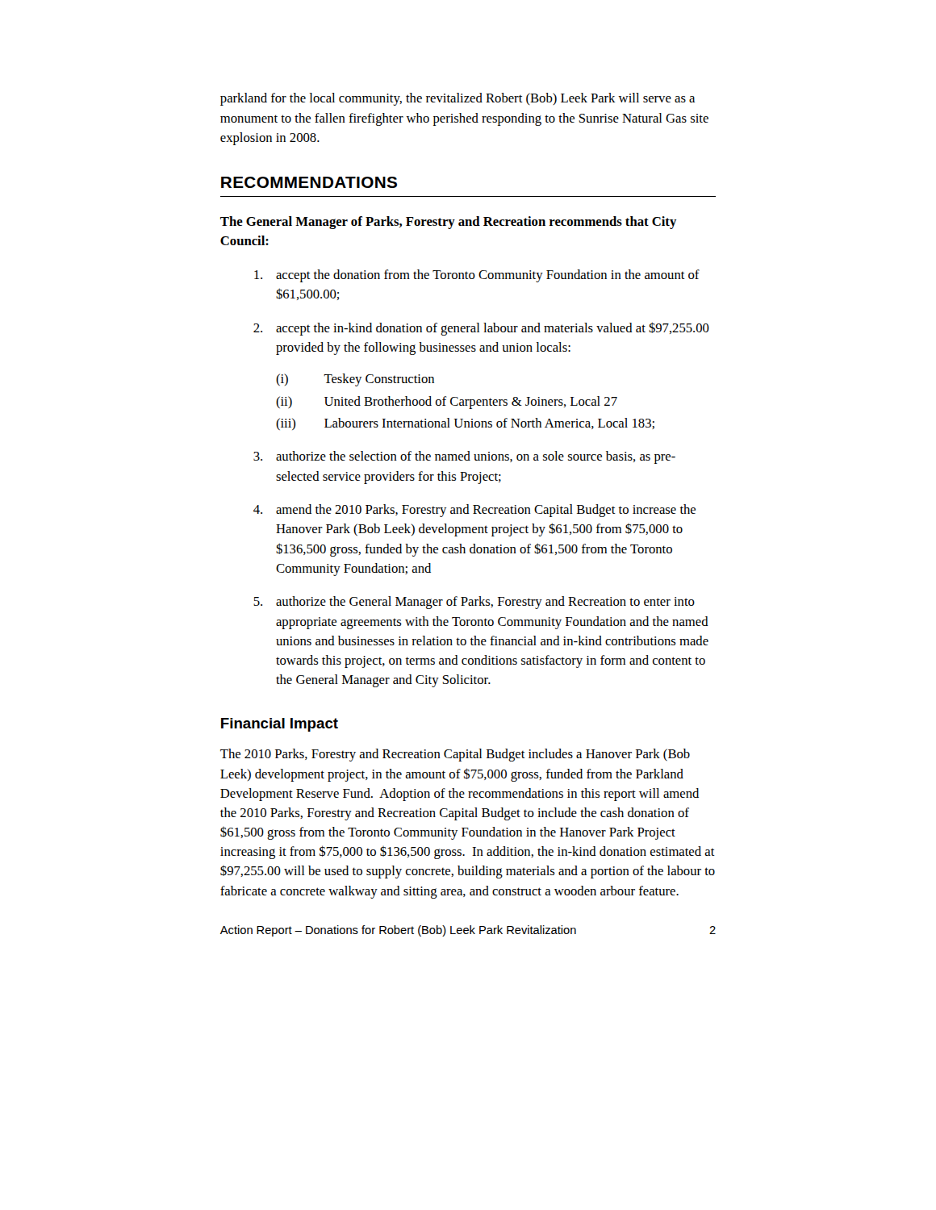parkland for the local community, the revitalized Robert (Bob) Leek Park will serve as a monument to the fallen firefighter who perished responding to the Sunrise Natural Gas site explosion in 2008.
RECOMMENDATIONS
The General Manager of Parks, Forestry and Recreation recommends that City Council:
accept the donation from the Toronto Community Foundation in the amount of $61,500.00;
accept the in-kind donation of general labour and materials valued at $97,255.00 provided by the following businesses and union locals:
(i) Teskey Construction
(ii) United Brotherhood of Carpenters & Joiners, Local 27
(iii) Labourers International Unions of North America, Local 183;
authorize the selection of the named unions, on a sole source basis, as pre-selected service providers for this Project;
amend the 2010 Parks, Forestry and Recreation Capital Budget to increase the Hanover Park (Bob Leek) development project by $61,500 from $75,000 to $136,500 gross, funded by the cash donation of $61,500 from the Toronto Community Foundation; and
authorize the General Manager of Parks, Forestry and Recreation to enter into appropriate agreements with the Toronto Community Foundation and the named unions and businesses in relation to the financial and in-kind contributions made towards this project, on terms and conditions satisfactory in form and content to the General Manager and City Solicitor.
Financial Impact
The 2010 Parks, Forestry and Recreation Capital Budget includes a Hanover Park (Bob Leek) development project, in the amount of $75,000 gross, funded from the Parkland Development Reserve Fund. Adoption of the recommendations in this report will amend the 2010 Parks, Forestry and Recreation Capital Budget to include the cash donation of $61,500 gross from the Toronto Community Foundation in the Hanover Park Project increasing it from $75,000 to $136,500 gross. In addition, the in-kind donation estimated at $97,255.00 will be used to supply concrete, building materials and a portion of the labour to fabricate a concrete walkway and sitting area, and construct a wooden arbour feature.
Action Report – Donations for Robert (Bob) Leek Park Revitalization 2